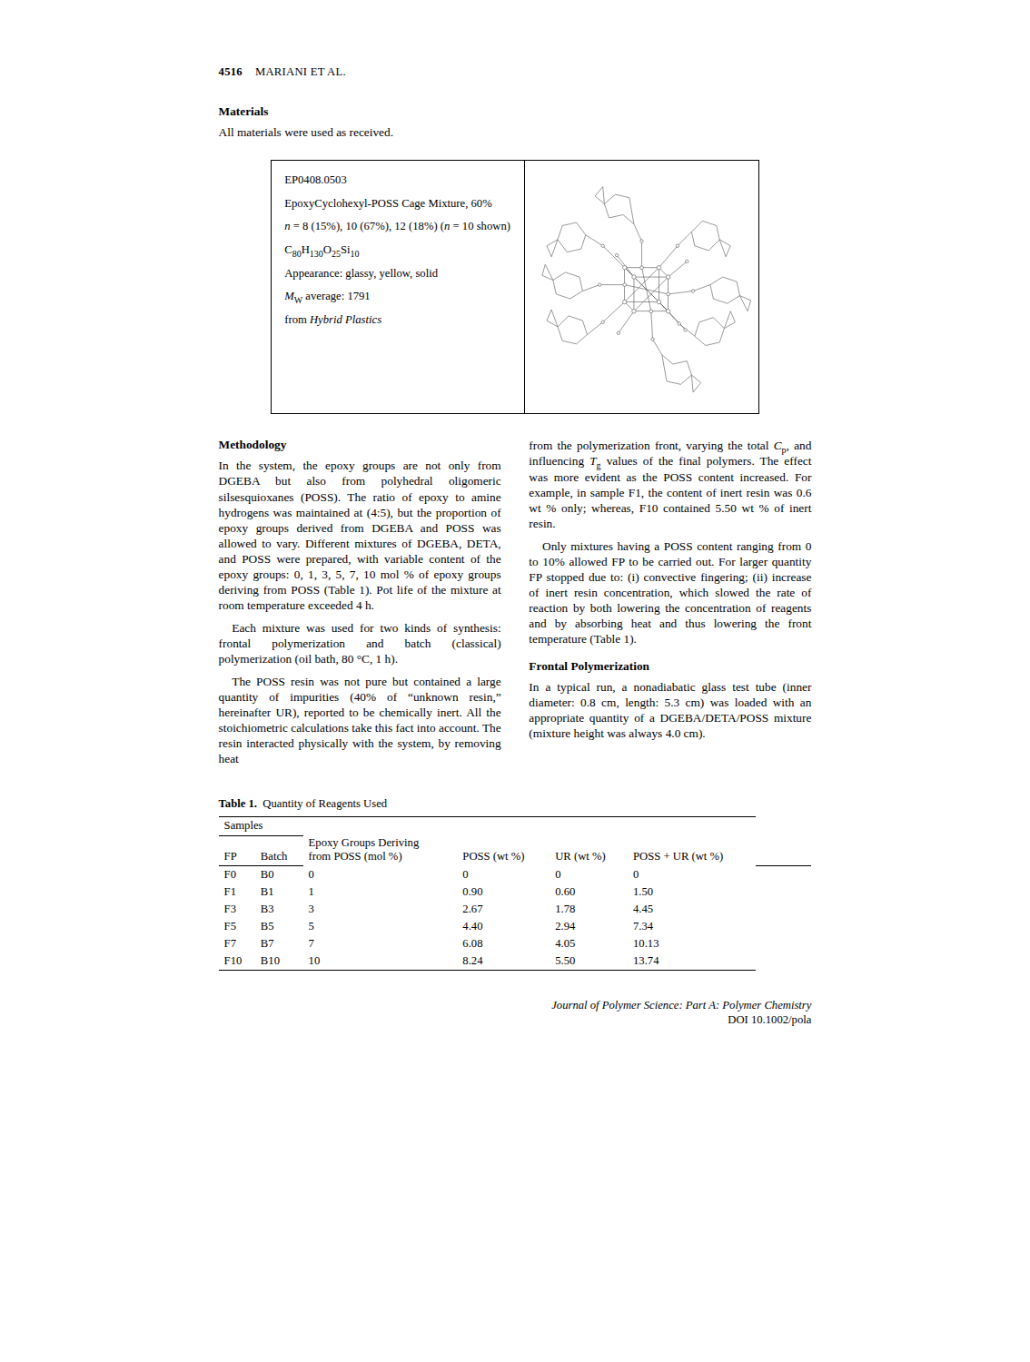4516 MARIANI ET AL.
Materials
All materials were used as received.
EP0408.0503
EpoxyCyclohexyl-POSS Cage Mixture, 60%
n = 8 (15%), 10 (67%), 12 (18%) (n = 10 shown)
C80H130O25Si10
Appearance: glassy, yellow, solid
MW average: 1791
from Hybrid Plastics
Methodology
In the system, the epoxy groups are not only from DGEBA but also from polyhedral oligomeric silsesquioxanes (POSS). The ratio of epoxy to amine hydrogens was maintained at (4:5), but the proportion of epoxy groups derived from DGEBA and POSS was allowed to vary. Different mixtures of DGEBA, DETA, and POSS were prepared, with variable content of the epoxy groups: 0, 1, 3, 5, 7, 10 mol % of epoxy groups deriving from POSS (Table 1). Pot life of the mixture at room temperature exceeded 4 h.
Each mixture was used for two kinds of synthesis: frontal polymerization and batch (classical) polymerization (oil bath, 80 °C, 1 h).
The POSS resin was not pure but contained a large quantity of impurities (40% of “unknown resin,” hereinafter UR), reported to be chemically inert. All the stoichiometric calculations take this fact into account. The resin interacted physically with the system, by removing heat
from the polymerization front, varying the total Cp, and influencing Tg values of the final polymers. The effect was more evident as the POSS content increased. For example, in sample F1, the content of inert resin was 0.6 wt % only; whereas, F10 contained 5.50 wt % of inert resin.
Only mixtures having a POSS content ranging from 0 to 10% allowed FP to be carried out. For larger quantity FP stopped due to: (i) convective fingering; (ii) increase of inert resin concentration, which slowed the rate of reaction by both lowering the concentration of reagents and by absorbing heat and thus lowering the front temperature (Table 1).
Frontal Polymerization
In a typical run, a nonadiabatic glass test tube (inner diameter: 0.8 cm, length: 5.3 cm) was loaded with an appropriate quantity of a DGEBA/DETA/POSS mixture (mixture height was always 4.0 cm).
Table 1. Quantity of Reagents Used
| Samples | | | | |
| --- | --- | --- | --- | --- |
| | Epoxy Groups Deriving from POSS (mol %) | POSS (wt %) | UR (wt %) | POSS + UR (wt %) |
| FP | Batch | | | | |
| F0 | B0 | 0 | 0 | 0 | 0 |
| F1 | B1 | 1 | 0.90 | 0.60 | 1.50 |
| F3 | B3 | 3 | 2.67 | 1.78 | 4.45 |
| F5 | B5 | 5 | 4.40 | 2.94 | 7.34 |
| F7 | B7 | 7 | 6.08 | 4.05 | 10.13 |
| F10 | B10 | 10 | 8.24 | 5.50 | 13.74 |
Journal of Polymer Science: Part A: Polymer Chemistry
DOI 10.1002/pola